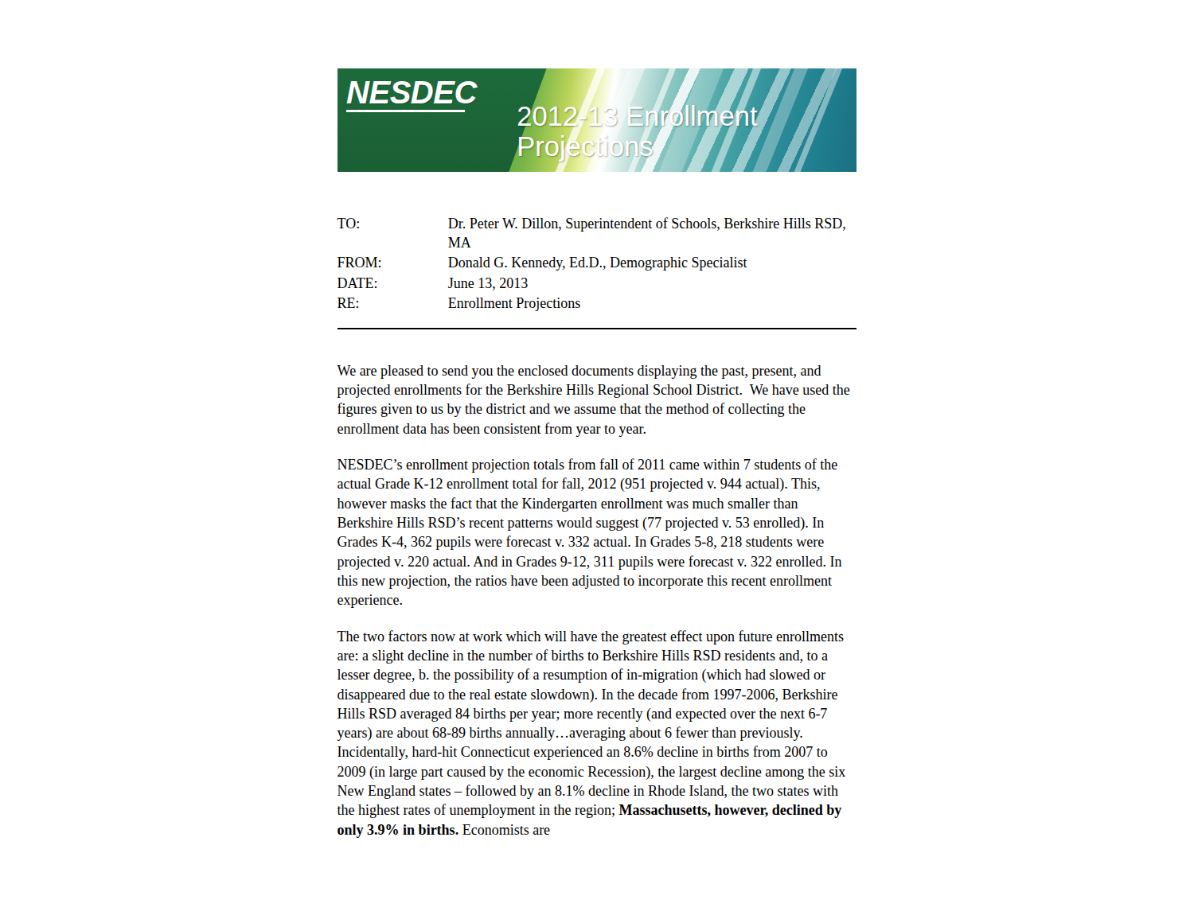NESDEC
2012-13 Enrollment Projections
| TO: | Dr. Peter W. Dillon, Superintendent of Schools, Berkshire Hills RSD, MA |
| FROM: | Donald G. Kennedy, Ed.D., Demographic Specialist |
| DATE: | June 13, 2013 |
| RE: | Enrollment Projections |
We are pleased to send you the enclosed documents displaying the past, present, and projected enrollments for the Berkshire Hills Regional School District. We have used the figures given to us by the district and we assume that the method of collecting the enrollment data has been consistent from year to year.
NESDEC’s enrollment projection totals from fall of 2011 came within 7 students of the actual Grade K-12 enrollment total for fall, 2012 (951 projected v. 944 actual). This, however masks the fact that the Kindergarten enrollment was much smaller than Berkshire Hills RSD’s recent patterns would suggest (77 projected v. 53 enrolled). In Grades K-4, 362 pupils were forecast v. 332 actual. In Grades 5-8, 218 students were projected v. 220 actual. And in Grades 9-12, 311 pupils were forecast v. 322 enrolled. In this new projection, the ratios have been adjusted to incorporate this recent enrollment experience.
The two factors now at work which will have the greatest effect upon future enrollments are: a slight decline in the number of births to Berkshire Hills RSD residents and, to a lesser degree, b. the possibility of a resumption of in-migration (which had slowed or disappeared due to the real estate slowdown). In the decade from 1997-2006, Berkshire Hills RSD averaged 84 births per year; more recently (and expected over the next 6-7 years) are about 68-89 births annually…averaging about 6 fewer than previously. Incidentally, hard-hit Connecticut experienced an 8.6% decline in births from 2007 to 2009 (in large part caused by the economic Recession), the largest decline among the six New England states – followed by an 8.1% decline in Rhode Island, the two states with the highest rates of unemployment in the region; Massachusetts, however, declined by only 3.9% in births. Economists are